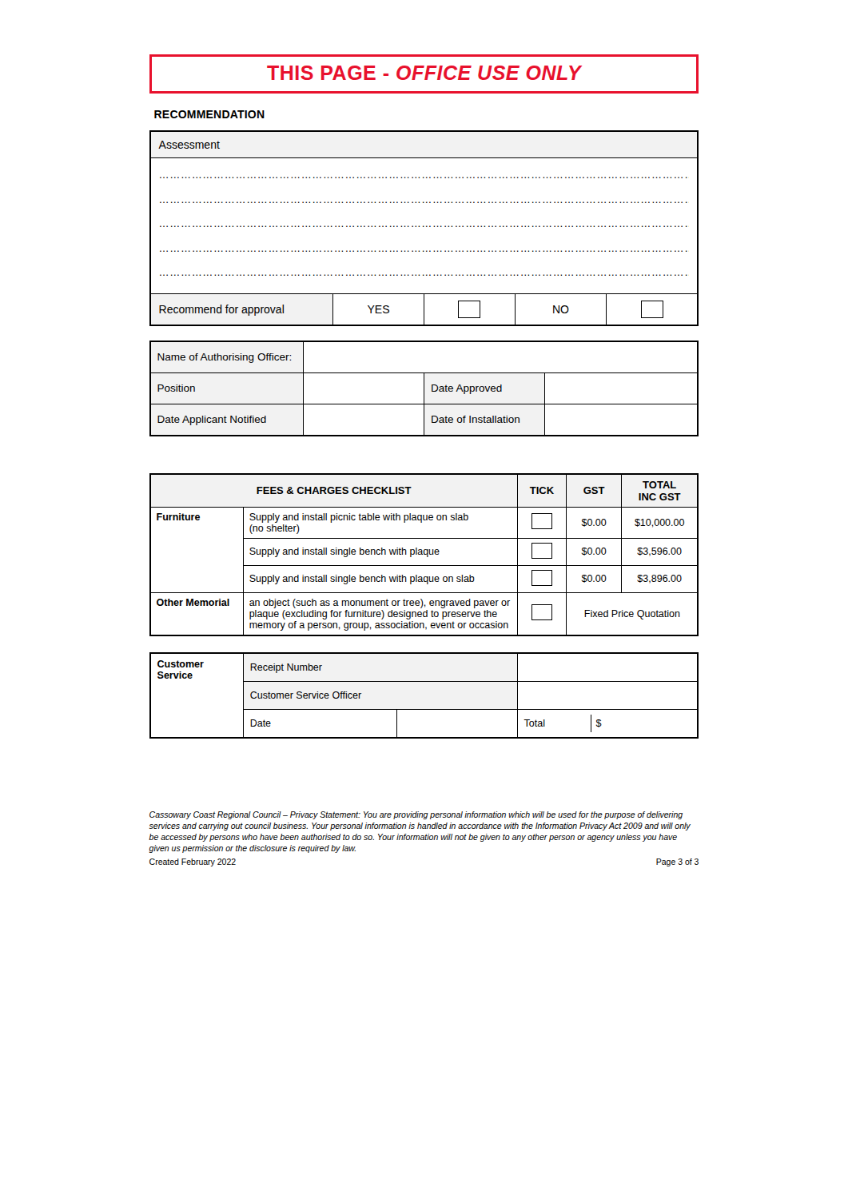THIS PAGE - OFFICE USE ONLY
RECOMMENDATION
Assessment
……………………………………………………………………………………………………………………………………………………………
……………………………………………………………………………………………………………………………………………………………
……………………………………………………………………………………………………………………………………………………………
……………………………………………………………………………………………………………………………………………………………
…………………………………………………………………………………………………………………………………………………….....
| Recommend for approval | YES | | NO | |
| Name of Authorising Officer: | |
| Position | | Date Approved | |
| Date Applicant Notified | | Date of Installation | |
| FEES & CHARGES CHECKLIST | TICK | GST | TOTAL INC GST |
| --- | --- | --- | --- |
| Furniture | Supply and install picnic table with plaque on slab (no shelter) | | $0.00 | $10,000.00 |
| Supply and install single bench with plaque | | $0.00 | $3,596.00 |
| Supply and install single bench with plaque on slab | | $0.00 | $3,896.00 |
| Other Memorial | an object (such as a monument or tree), engraved paver or plaque (excluding for furniture) designed to preserve the memory of a person, group, association, event or occasion | | Fixed Price Quotation |
| Customer Service | Receipt Number | |
| Customer Service Officer | |
| Date | | / Total / $ / |
Cassowary Coast Regional Council – Privacy Statement: You are providing personal information which will be used for the purpose of delivering services and carrying out council business. Your personal information is handled in accordance with the Information Privacy Act 2009 and will only be accessed by persons who have been authorised to do so. Your information will not be given to any other person or agency unless you have given us permission or the disclosure is required by law.
Created February 2022 Page 3 of 3